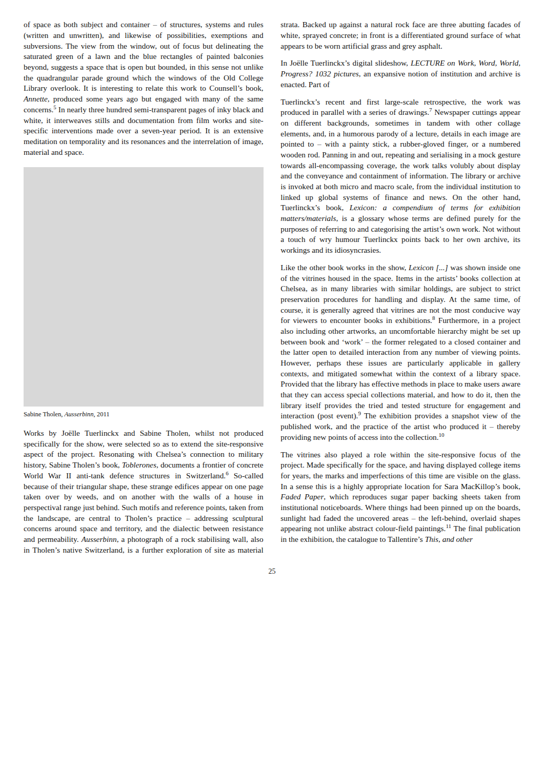of space as both subject and container – of structures, systems and rules (written and unwritten), and likewise of possibilities, exemptions and subversions. The view from the window, out of focus but delineating the saturated green of a lawn and the blue rectangles of painted balconies beyond, suggests a space that is open but bounded, in this sense not unlike the quadrangular parade ground which the windows of the Old College Library overlook. It is interesting to relate this work to Counsell’s book, Annette, produced some years ago but engaged with many of the same concerns.5 In nearly three hundred semi-transparent pages of inky black and white, it interweaves stills and documentation from film works and site-specific interventions made over a seven-year period. It is an extensive meditation on temporality and its resonances and the interrelation of image, material and space.
Sabine Tholen, Ausserbinn, 2011
Works by Joëlle Tuerlinckx and Sabine Tholen, whilst not produced specifically for the show, were selected so as to extend the site-responsive aspect of the project. Resonating with Chelsea’s connection to military history, Sabine Tholen’s book, Toblerones, documents a frontier of concrete World War II anti-tank defence structures in Switzerland.6 So-called because of their triangular shape, these strange edifices appear on one page taken over by weeds, and on another with the walls of a house in perspectival range just behind. Such motifs and reference points, taken from the landscape, are central to Tholen’s practice – addressing sculptural concerns around space and territory, and the dialectic between resistance and permeability. Ausserbinn, a photograph of a rock stabilising wall, also in Tholen’s native Switzerland, is a further exploration of site as material strata. Backed up against a natural rock face are three abutting facades of white, sprayed concrete; in front is a differentiated ground surface of what appears to be worn artificial grass and grey asphalt.
In Joëlle Tuerlinckx’s digital slideshow, LECTURE on Work, Word, World, Progress? 1032 pictures, an expansive notion of institution and archive is enacted. Part of
Tuerlinckx’s recent and first large-scale retrospective, the work was produced in parallel with a series of drawings.7 Newspaper cuttings appear on different backgrounds, sometimes in tandem with other collage elements, and, in a humorous parody of a lecture, details in each image are pointed to – with a painty stick, a rubber-gloved finger, or a numbered wooden rod. Panning in and out, repeating and serialising in a mock gesture towards all-encompassing coverage, the work talks volubly about display and the conveyance and containment of information. The library or archive is invoked at both micro and macro scale, from the individual institution to linked up global systems of finance and news. On the other hand, Tuerlinckx’s book, Lexicon: a compendium of terms for exhibition matters/materials, is a glossary whose terms are defined purely for the purposes of referring to and categorising the artist’s own work. Not without a touch of wry humour Tuerlinckx points back to her own archive, its workings and its idiosyncrasies.
Like the other book works in the show, Lexicon [...] was shown inside one of the vitrines housed in the space. Items in the artists’ books collection at Chelsea, as in many libraries with similar holdings, are subject to strict preservation procedures for handling and display. At the same time, of course, it is generally agreed that vitrines are not the most conducive way for viewers to encounter books in exhibitions.8 Furthermore, in a project also including other artworks, an uncomfortable hierarchy might be set up between book and ‘work’ – the former relegated to a closed container and the latter open to detailed interaction from any number of viewing points. However, perhaps these issues are particularly applicable in gallery contexts, and mitigated somewhat within the context of a library space. Provided that the library has effective methods in place to make users aware that they can access special collections material, and how to do it, then the library itself provides the tried and tested structure for engagement and interaction (post event).9 The exhibition provides a snapshot view of the published work, and the practice of the artist who produced it – thereby providing new points of access into the collection.10
The vitrines also played a role within the site-responsive focus of the project. Made specifically for the space, and having displayed college items for years, the marks and imperfections of this time are visible on the glass. In a sense this is a highly appropriate location for Sara MacKillop’s book, Faded Paper, which reproduces sugar paper backing sheets taken from institutional noticeboards. Where things had been pinned up on the boards, sunlight had faded the uncovered areas – the left-behind, overlaid shapes appearing not unlike abstract colour-field paintings.11 The final publication in the exhibition, the catalogue to Tallentire’s This, and other
25